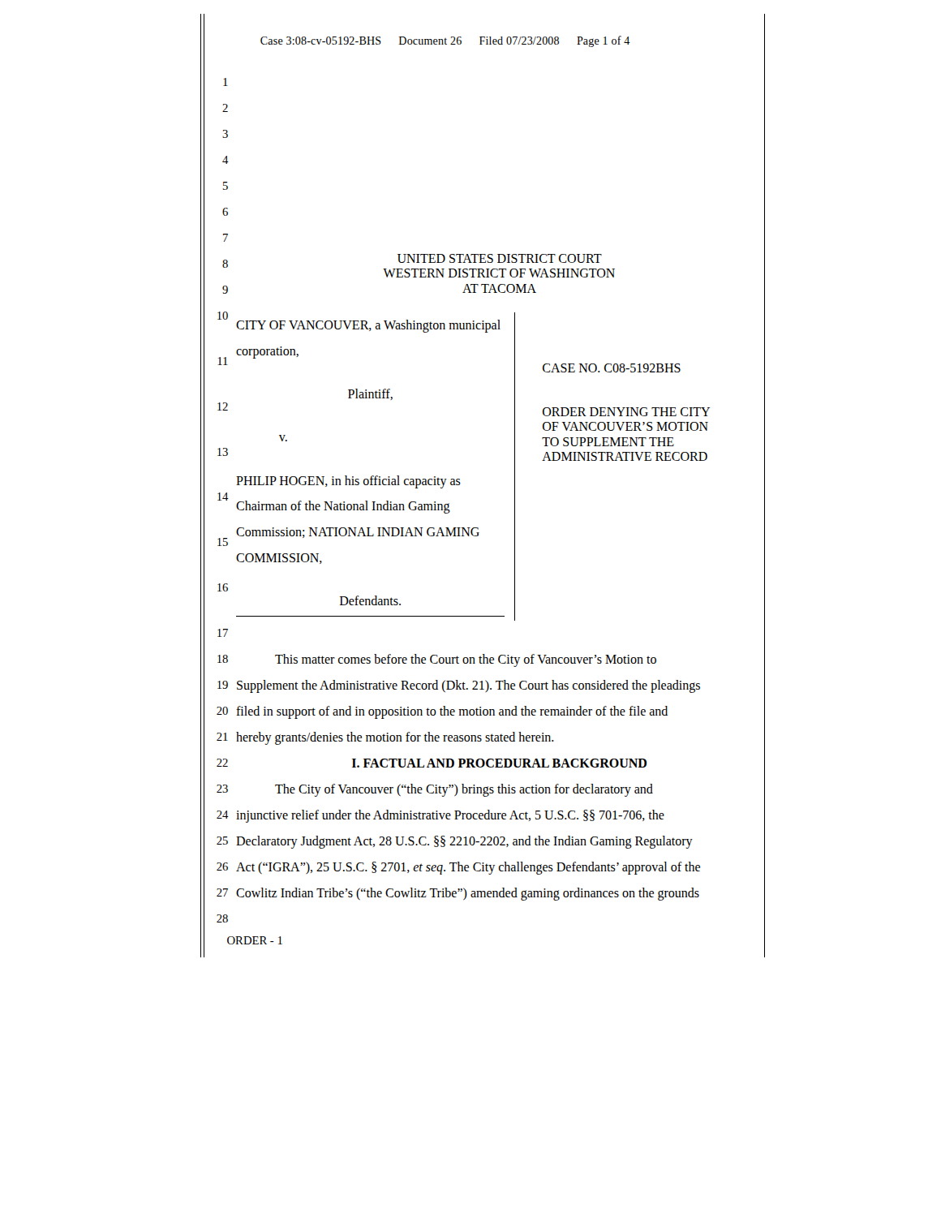Case 3:08-cv-05192-BHS Document 26 Filed 07/23/2008 Page 1 of 4
| 1 | |
| 2 | |
| 3 | |
| 4 | |
| 5 | |
| 6 | |
| 7 | |
| 8 | UNITED STATES DISTRICT COURT WESTERN DISTRICT OF WASHINGTON AT TACOMA |
| 9 |
| 10 | / CITY OF VANCOUVER, a Washington municipal corporation, Plaintiff, v. PHILIP HOGEN, in his official capacity as Chairman of the National Indian Gaming Commission; NATIONAL INDIAN GAMING COMMISSION, Defendants. / CASE NO. C08-5192BHS ORDER DENYING THE CITY OF VANCOUVER’S MOTION TO SUPPLEMENT THE ADMINISTRATIVE RECORD / |
| 11 |
| 12 |
| 13 |
| 14 |
| 15 |
| 16 |
| 17 | |
| 18 | This matter comes before the Court on the City of Vancouver’s Motion to |
| 19 | Supplement the Administrative Record (Dkt. 21). The Court has considered the pleadings |
| 20 | filed in support of and in opposition to the motion and the remainder of the file and |
| 21 | hereby grants/denies the motion for the reasons stated herein. |
| 22 | I. FACTUAL AND PROCEDURAL BACKGROUND |
| 23 | The City of Vancouver (“the City”) brings this action for declaratory and |
| 24 | injunctive relief under the Administrative Procedure Act, 5 U.S.C. §§ 701-706, the |
| 25 | Declaratory Judgment Act, 28 U.S.C. §§ 2210-2202, and the Indian Gaming Regulatory |
| 26 | Act (“IGRA”), 25 U.S.C. § 2701, et seq . The City challenges Defendants’ approval of the |
| 27 | Cowlitz Indian Tribe’s (“the Cowlitz Tribe”) amended gaming ordinances on the grounds |
| 28 | |
ORDER - 1